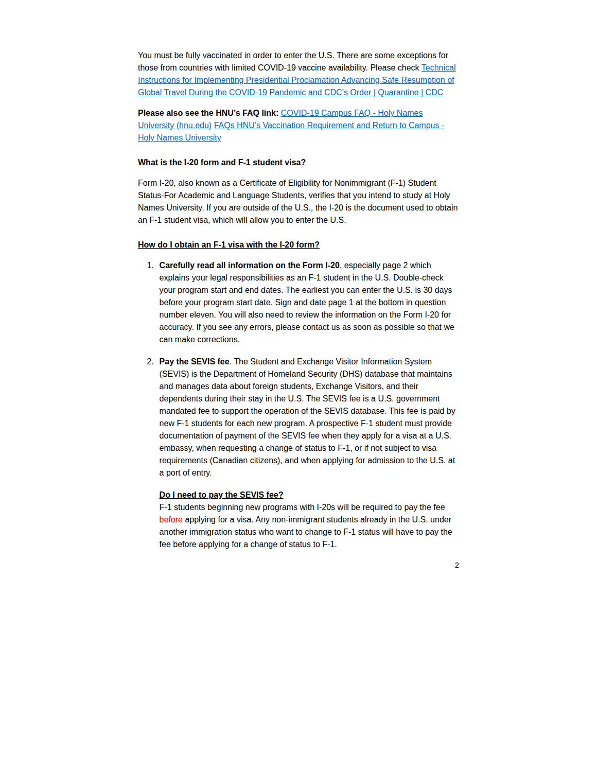You must be fully vaccinated in order to enter the U.S. There are some exceptions for those from countries with limited COVID-19 vaccine availability. Please check Technical Instructions for Implementing Presidential Proclamation Advancing Safe Resumption of Global Travel During the COVID-19 Pandemic and CDC’s Order | Quarantine | CDC
Please also see the HNU’s FAQ link: COVID-19 Campus FAQ - Holy Names University (hnu.edu) FAQs HNU’s Vaccination Requirement and Return to Campus - Holy Names University
What is the I-20 form and F-1 student visa?
Form I-20, also known as a Certificate of Eligibility for Nonimmigrant (F-1) Student Status-For Academic and Language Students, verifies that you intend to study at Holy Names University. If you are outside of the U.S., the I-20 is the document used to obtain an F-1 student visa, which will allow you to enter the U.S.
How do I obtain an F-1 visa with the I-20 form?
Carefully read all information on the Form I-20, especially page 2 which explains your legal responsibilities as an F-1 student in the U.S. Double-check your program start and end dates. The earliest you can enter the U.S. is 30 days before your program start date. Sign and date page 1 at the bottom in question number eleven. You will also need to review the information on the Form I-20 for accuracy. If you see any errors, please contact us as soon as possible so that we can make corrections.
Pay the SEVIS fee. The Student and Exchange Visitor Information System (SEVIS) is the Department of Homeland Security (DHS) database that maintains and manages data about foreign students, Exchange Visitors, and their dependents during their stay in the U.S. The SEVIS fee is a U.S. government mandated fee to support the operation of the SEVIS database. This fee is paid by new F-1 students for each new program. A prospective F-1 student must provide documentation of payment of the SEVIS fee when they apply for a visa at a U.S. embassy, when requesting a change of status to F-1, or if not subject to visa requirements (Canadian citizens), and when applying for admission to the U.S. at a port of entry.
Do I need to pay the SEVIS fee?
F-1 students beginning new programs with I-20s will be required to pay the fee before applying for a visa. Any non-immigrant students already in the U.S. under another immigration status who want to change to F-1 status will have to pay the fee before applying for a change of status to F-1.
2